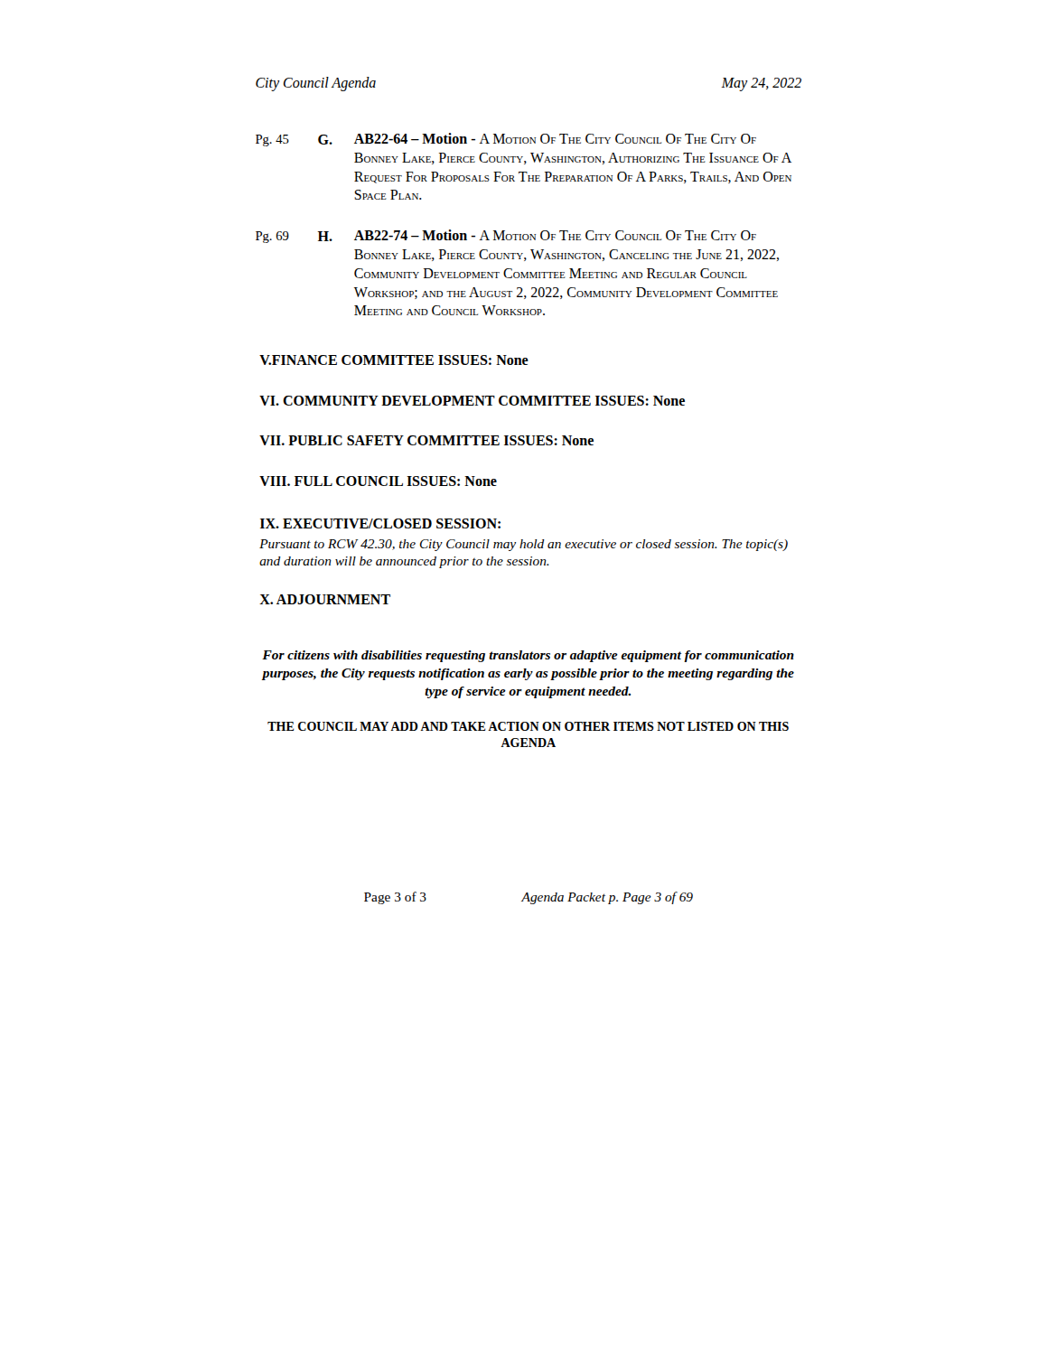City Council Agenda May 24, 2022
Pg. 45
G.
AB22-64 – Motion - A Motion Of The City Council Of The City Of Bonney Lake, Pierce County, Washington, Authorizing The Issuance Of A Request For Proposals For The Preparation Of A Parks, Trails, And Open Space Plan.
Pg. 69
H.
AB22-74 – Motion - A Motion Of The City Council Of The City Of Bonney Lake, Pierce County, Washington, Canceling the June 21, 2022, Community Development Committee Meeting and Regular Council Workshop; and the August 2, 2022, Community Development Committee Meeting and Council Workshop.
V.FINANCE COMMITTEE ISSUES: None
VI. COMMUNITY DEVELOPMENT COMMITTEE ISSUES: None
VII. PUBLIC SAFETY COMMITTEE ISSUES: None
VIII. FULL COUNCIL ISSUES: None
IX. EXECUTIVE/CLOSED SESSION:
Pursuant to RCW 42.30, the City Council may hold an executive or closed session. The topic(s) and duration will be announced prior to the session.
X. ADJOURNMENT
For citizens with disabilities requesting translators or adaptive equipment for communication purposes, the City requests notification as early as possible prior to the meeting regarding the type of service or equipment needed.
THE COUNCIL MAY ADD AND TAKE ACTION ON OTHER ITEMS NOT LISTED ON THIS AGENDA
Page 3 of 3 Agenda Packet p. Page 3 of 69